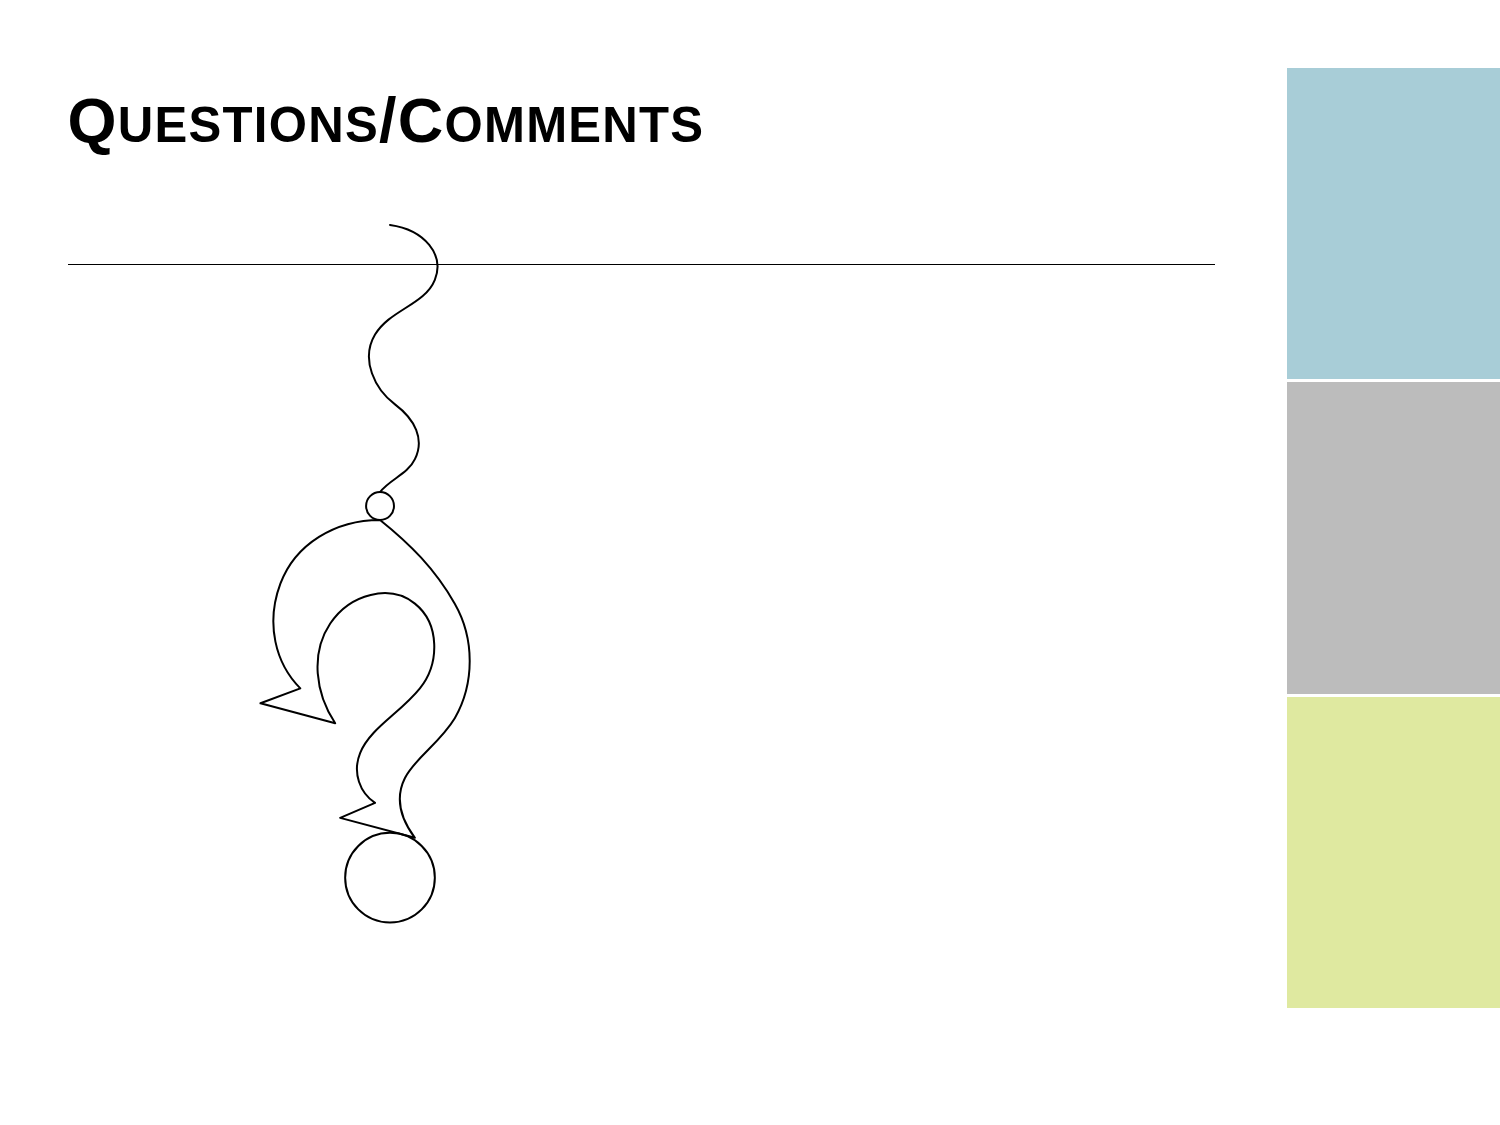QUESTIONS/COMMENTS